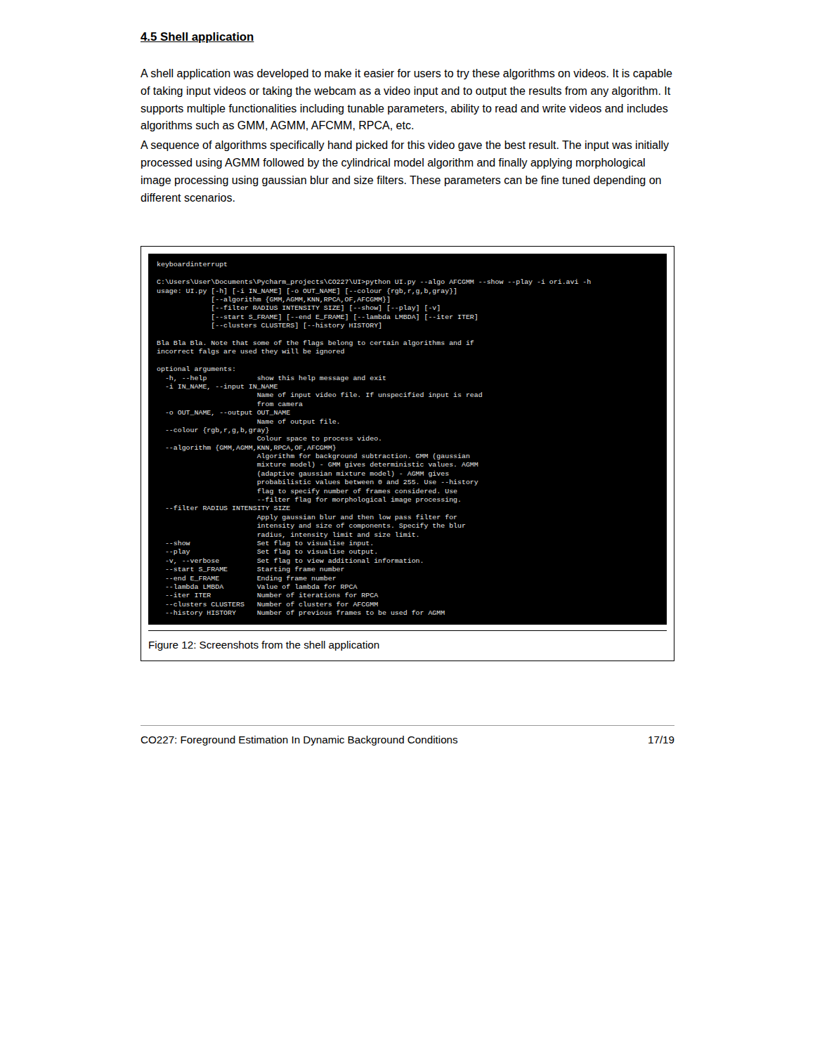4.5 Shell application
A shell application was developed to make it easier for users to try these algorithms on videos. It is capable of taking input videos or taking the webcam as a video input and to output the results from any algorithm. It supports multiple functionalities including tunable parameters, ability to read and write videos and includes algorithms such as GMM, AGMM, AFCMM, RPCA, etc.
A sequence of algorithms specifically hand picked for this video gave the best result. The input was initially processed using AGMM followed by the cylindrical model algorithm and finally applying morphological image processing using gaussian blur and size filters. These parameters can be fine tuned depending on different scenarios.
keyboardinterrupt C:\Users\User\Documents\Pycharm_projects\CO227\UI>python UI.py --algo AFCGMM --show --play -i ori.avi -h usage: UI.py [-h] [-i IN_NAME] [-o OUT_NAME] [--colour {rgb,r,g,b,gray}] [--algorithm {GMM,AGMM,KNN,RPCA,OF,AFCGMM}] [--filter RADIUS INTENSITY SIZE] [--show] [--play] [-v] [--start S_FRAME] [--end E_FRAME] [--lambda LMBDA] [--iter ITER] [--clusters CLUSTERS] [--history HISTORY] Bla Bla Bla. Note that some of the flags belong to certain algorithms and if incorrect falgs are used they will be ignored optional arguments: -h, --help show this help message and exit -i IN_NAME, --input IN_NAME Name of input video file. If unspecified input is read from camera -o OUT_NAME, --output OUT_NAME Name of output file. --colour {rgb,r,g,b,gray} Colour space to process video. --algorithm {GMM,AGMM,KNN,RPCA,OF,AFCGMM} Algorithm for background subtraction. GMM (gaussian mixture model) - GMM gives deterministic values. AGMM (adaptive gaussian mixture model) - AGMM gives probabilistic values between 0 and 255. Use --history flag to specify number of frames considered. Use --filter flag for morphological image processing. --filter RADIUS INTENSITY SIZE Apply gaussian blur and then low pass filter for intensity and size of components. Specify the blur radius, intensity limit and size limit. --show Set flag to visualise input. --play Set flag to visualise output. -v, --verbose Set flag to view additional information. --start S_FRAME Starting frame number --end E_FRAME Ending frame number --lambda LMBDA Value of lambda for RPCA --iter ITER Number of iterations for RPCA --clusters CLUSTERS Number of clusters for AFCGMM --history HISTORY Number of previous frames to be used for AGMM
Figure 12: Screenshots from the shell application
CO227: Foreground Estimation In Dynamic Background Conditions 17/19